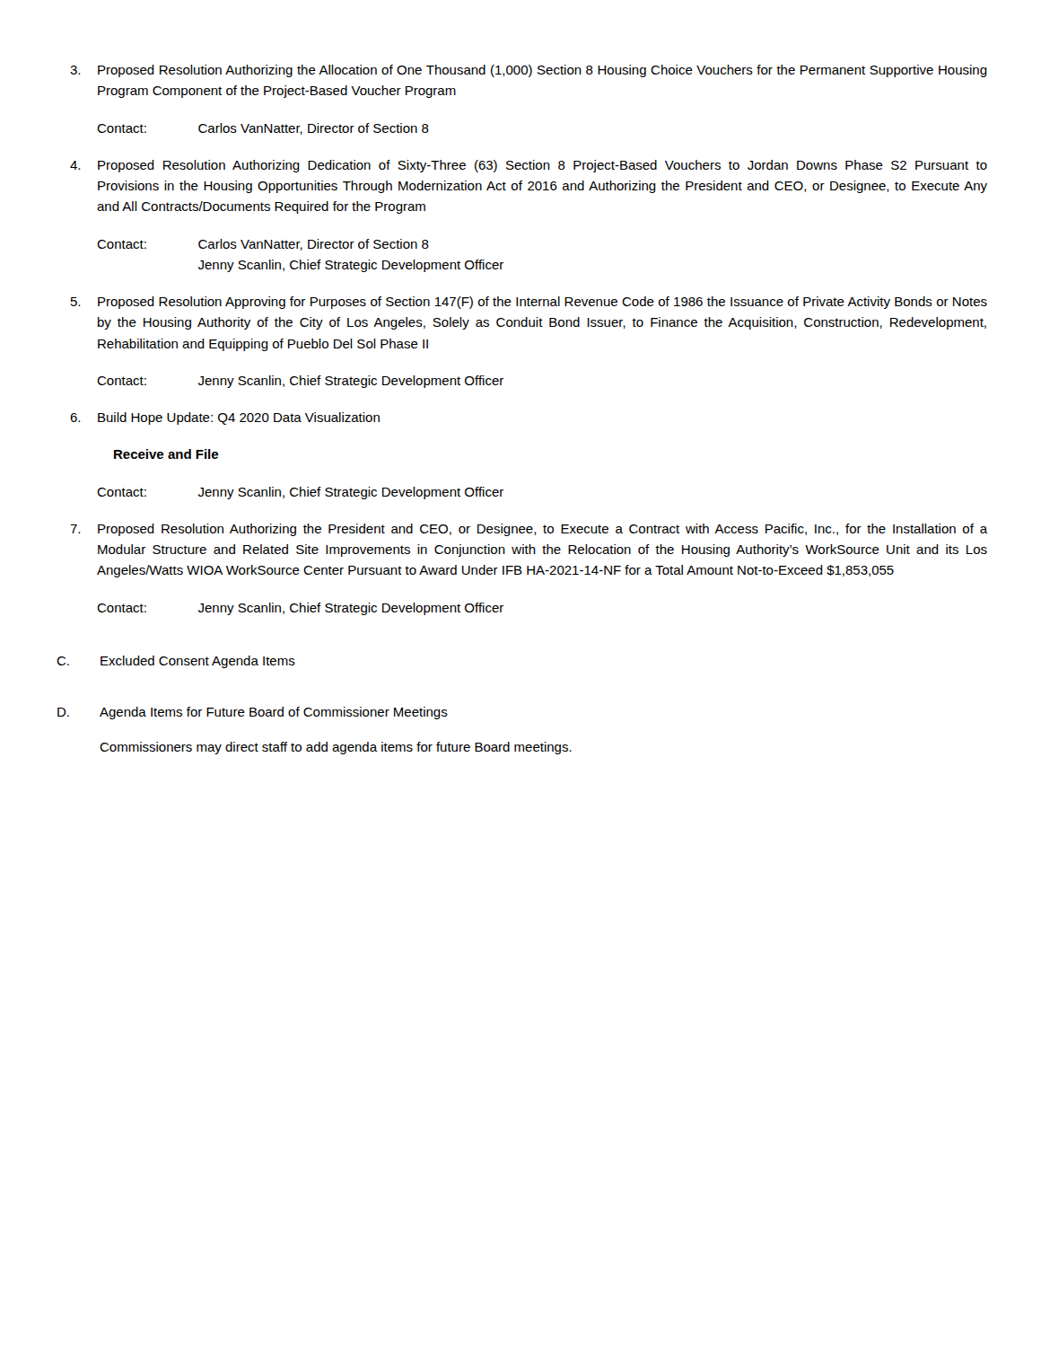3. Proposed Resolution Authorizing the Allocation of One Thousand (1,000) Section 8 Housing Choice Vouchers for the Permanent Supportive Housing Program Component of the Project-Based Voucher Program
Contact: Carlos VanNatter, Director of Section 8
4. Proposed Resolution Authorizing Dedication of Sixty-Three (63) Section 8 Project-Based Vouchers to Jordan Downs Phase S2 Pursuant to Provisions in the Housing Opportunities Through Modernization Act of 2016 and Authorizing the President and CEO, or Designee, to Execute Any and All Contracts/Documents Required for the Program
Contact: Carlos VanNatter, Director of Section 8
Jenny Scanlin, Chief Strategic Development Officer
5. Proposed Resolution Approving for Purposes of Section 147(F) of the Internal Revenue Code of 1986 the Issuance of Private Activity Bonds or Notes by the Housing Authority of the City of Los Angeles, Solely as Conduit Bond Issuer, to Finance the Acquisition, Construction, Redevelopment, Rehabilitation and Equipping of Pueblo Del Sol Phase II
Contact: Jenny Scanlin, Chief Strategic Development Officer
6. Build Hope Update: Q4 2020 Data Visualization
Receive and File
Contact: Jenny Scanlin, Chief Strategic Development Officer
7. Proposed Resolution Authorizing the President and CEO, or Designee, to Execute a Contract with Access Pacific, Inc., for the Installation of a Modular Structure and Related Site Improvements in Conjunction with the Relocation of the Housing Authority’s WorkSource Unit and its Los Angeles/Watts WIOA WorkSource Center Pursuant to Award Under IFB HA-2021-14-NF for a Total Amount Not-to-Exceed $1,853,055
Contact: Jenny Scanlin, Chief Strategic Development Officer
C.
Excluded Consent Agenda Items
D.
Agenda Items for Future Board of Commissioner Meetings
Commissioners may direct staff to add agenda items for future Board meetings.